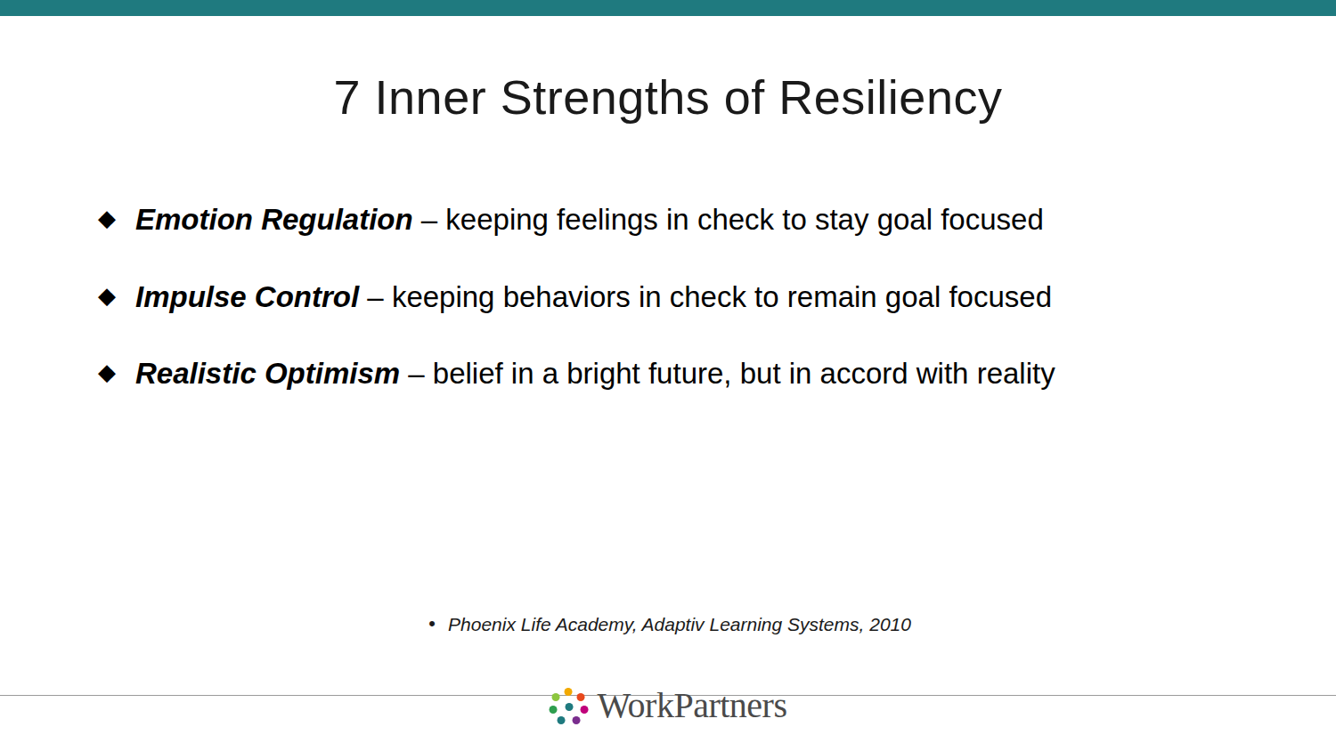7 Inner Strengths of Resiliency
Emotion Regulation – keeping feelings in check to stay goal focused
Impulse Control – keeping behaviors in check to remain goal focused
Realistic Optimism – belief in a bright future, but in accord with reality
Phoenix Life Academy, Adaptiv Learning Systems, 2010
WorkPartners